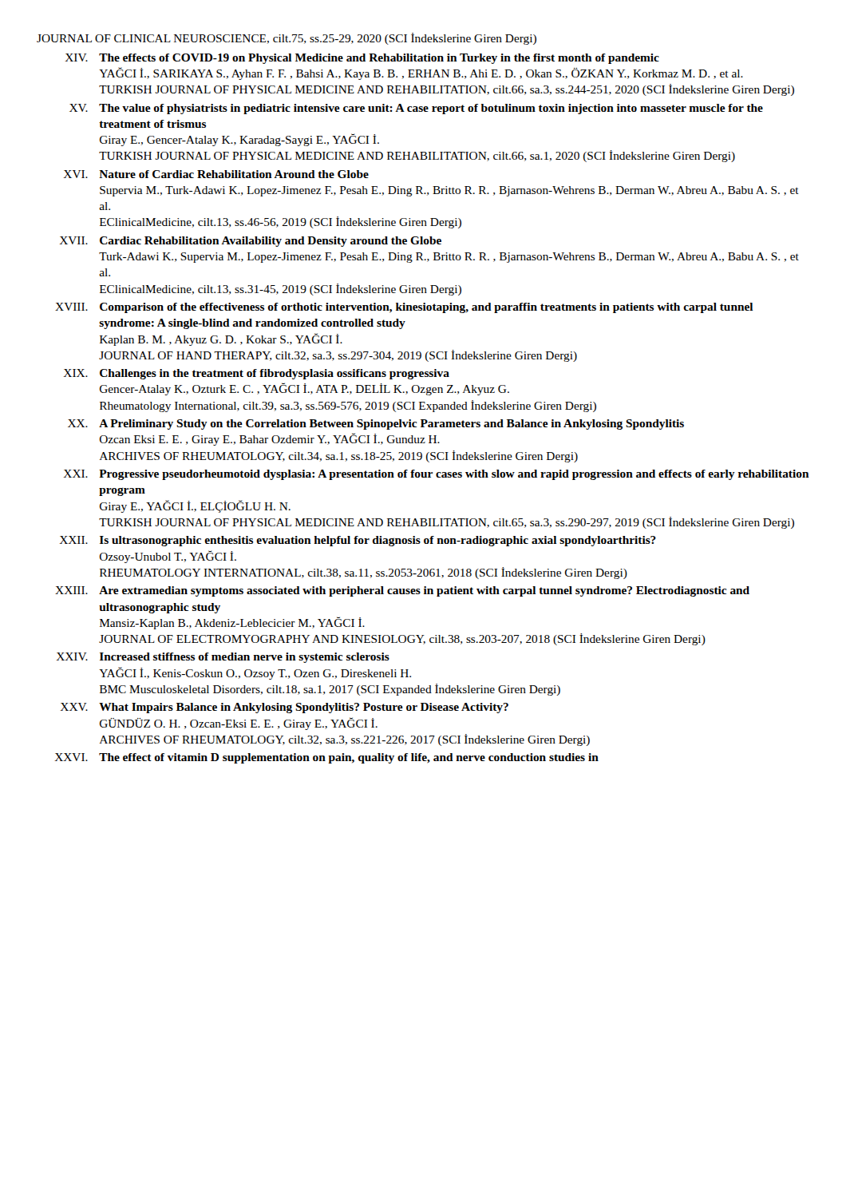JOURNAL OF CLINICAL NEUROSCIENCE, cilt.75, ss.25-29, 2020 (SCI İndekslerine Giren Dergi)
XIV.
The effects of COVID-19 on Physical Medicine and Rehabilitation in Turkey in the first month of pandemic
YAĞCI İ., SARIKAYA S., Ayhan F. F. , Bahsi A., Kaya B. B. , ERHAN B., Ahi E. D. , Okan S., ÖZKAN Y., Korkmaz M. D. , et al.
TURKISH JOURNAL OF PHYSICAL MEDICINE AND REHABILITATION, cilt.66, sa.3, ss.244-251, 2020 (SCI İndekslerine Giren Dergi)
XV.
The value of physiatrists in pediatric intensive care unit: A case report of botulinum toxin injection into masseter muscle for the treatment of trismus
Giray E., Gencer-Atalay K., Karadag-Saygi E., YAĞCI İ.
TURKISH JOURNAL OF PHYSICAL MEDICINE AND REHABILITATION, cilt.66, sa.1, 2020 (SCI İndekslerine Giren Dergi)
XVI.
Nature of Cardiac Rehabilitation Around the Globe
Supervia M., Turk-Adawi K., Lopez-Jimenez F., Pesah E., Ding R., Britto R. R. , Bjarnason-Wehrens B., Derman W., Abreu A., Babu A. S. , et al.
EClinicalMedicine, cilt.13, ss.46-56, 2019 (SCI İndekslerine Giren Dergi)
XVII.
Cardiac Rehabilitation Availability and Density around the Globe
Turk-Adawi K., Supervia M., Lopez-Jimenez F., Pesah E., Ding R., Britto R. R. , Bjarnason-Wehrens B., Derman W., Abreu A., Babu A. S. , et al.
EClinicalMedicine, cilt.13, ss.31-45, 2019 (SCI İndekslerine Giren Dergi)
XVIII.
Comparison of the effectiveness of orthotic intervention, kinesiotaping, and paraffin treatments in patients with carpal tunnel syndrome: A single-blind and randomized controlled study
Kaplan B. M. , Akyuz G. D. , Kokar S., YAĞCI İ.
JOURNAL OF HAND THERAPY, cilt.32, sa.3, ss.297-304, 2019 (SCI İndekslerine Giren Dergi)
XIX.
Challenges in the treatment of fibrodysplasia ossificans progressiva
Gencer-Atalay K., Ozturk E. C. , YAĞCI İ., ATA P., DELİL K., Ozgen Z., Akyuz G.
Rheumatology International, cilt.39, sa.3, ss.569-576, 2019 (SCI Expanded İndekslerine Giren Dergi)
XX.
A Preliminary Study on the Correlation Between Spinopelvic Parameters and Balance in Ankylosing Spondylitis
Ozcan Eksi E. E. , Giray E., Bahar Ozdemir Y., YAĞCI İ., Gunduz H.
ARCHIVES OF RHEUMATOLOGY, cilt.34, sa.1, ss.18-25, 2019 (SCI İndekslerine Giren Dergi)
XXI.
Progressive pseudorheumotoid dysplasia: A presentation of four cases with slow and rapid progression and effects of early rehabilitation program
Giray E., YAĞCI İ., ELÇİOĞLU H. N.
TURKISH JOURNAL OF PHYSICAL MEDICINE AND REHABILITATION, cilt.65, sa.3, ss.290-297, 2019 (SCI İndekslerine Giren Dergi)
XXII.
Is ultrasonographic enthesitis evaluation helpful for diagnosis of non-radiographic axial spondyloarthritis?
Ozsoy-Unubol T., YAĞCI İ.
RHEUMATOLOGY INTERNATIONAL, cilt.38, sa.11, ss.2053-2061, 2018 (SCI İndekslerine Giren Dergi)
XXIII.
Are extramedian symptoms associated with peripheral causes in patient with carpal tunnel syndrome? Electrodiagnostic and ultrasonographic study
Mansiz-Kaplan B., Akdeniz-Leblecicier M., YAĞCI İ.
JOURNAL OF ELECTROMYOGRAPHY AND KINESIOLOGY, cilt.38, ss.203-207, 2018 (SCI İndekslerine Giren Dergi)
XXIV.
Increased stiffness of median nerve in systemic sclerosis
YAĞCI İ., Kenis-Coskun O., Ozsoy T., Ozen G., Direskeneli H.
BMC Musculoskeletal Disorders, cilt.18, sa.1, 2017 (SCI Expanded İndekslerine Giren Dergi)
XXV.
What Impairs Balance in Ankylosing Spondylitis? Posture or Disease Activity?
GÜNDÜZ O. H. , Ozcan-Eksi E. E. , Giray E., YAĞCI İ.
ARCHIVES OF RHEUMATOLOGY, cilt.32, sa.3, ss.221-226, 2017 (SCI İndekslerine Giren Dergi)
XXVI.
The effect of vitamin D supplementation on pain, quality of life, and nerve conduction studies in